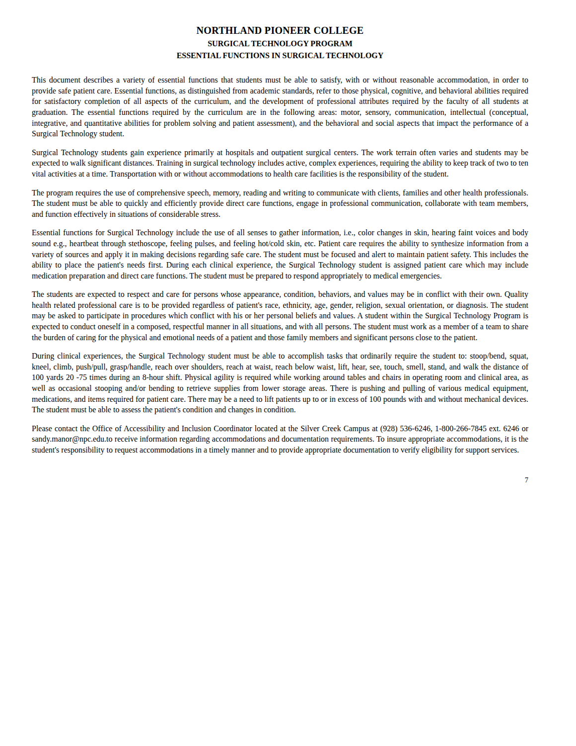NORTHLAND PIONEER COLLEGE
SURGICAL TECHNOLOGY PROGRAM
ESSENTIAL FUNCTIONS IN SURGICAL TECHNOLOGY
This document describes a variety of essential functions that students must be able to satisfy, with or without reasonable accommodation, in order to provide safe patient care. Essential functions, as distinguished from academic standards, refer to those physical, cognitive, and behavioral abilities required for satisfactory completion of all aspects of the curriculum, and the development of professional attributes required by the faculty of all students at graduation. The essential functions required by the curriculum are in the following areas: motor, sensory, communication, intellectual (conceptual, integrative, and quantitative abilities for problem solving and patient assessment), and the behavioral and social aspects that impact the performance of a Surgical Technology student.
Surgical Technology students gain experience primarily at hospitals and outpatient surgical centers. The work terrain often varies and students may be expected to walk significant distances. Training in surgical technology includes active, complex experiences, requiring the ability to keep track of two to ten vital activities at a time. Transportation with or without accommodations to health care facilities is the responsibility of the student.
The program requires the use of comprehensive speech, memory, reading and writing to communicate with clients, families and other health professionals. The student must be able to quickly and efficiently provide direct care functions, engage in professional communication, collaborate with team members, and function effectively in situations of considerable stress.
Essential functions for Surgical Technology include the use of all senses to gather information, i.e., color changes in skin, hearing faint voices and body sound e.g., heartbeat through stethoscope, feeling pulses, and feeling hot/cold skin, etc. Patient care requires the ability to synthesize information from a variety of sources and apply it in making decisions regarding safe care. The student must be focused and alert to maintain patient safety. This includes the ability to place the patient's needs first. During each clinical experience, the Surgical Technology student is assigned patient care which may include medication preparation and direct care functions. The student must be prepared to respond appropriately to medical emergencies.
The students are expected to respect and care for persons whose appearance, condition, behaviors, and values may be in conflict with their own. Quality health related professional care is to be provided regardless of patient's race, ethnicity, age, gender, religion, sexual orientation, or diagnosis. The student may be asked to participate in procedures which conflict with his or her personal beliefs and values. A student within the Surgical Technology Program is expected to conduct oneself in a composed, respectful manner in all situations, and with all persons. The student must work as a member of a team to share the burden of caring for the physical and emotional needs of a patient and those family members and significant persons close to the patient.
During clinical experiences, the Surgical Technology student must be able to accomplish tasks that ordinarily require the student to: stoop/bend, squat, kneel, climb, push/pull, grasp/handle, reach over shoulders, reach at waist, reach below waist, lift, hear, see, touch, smell, stand, and walk the distance of 100 yards 20 -75 times during an 8-hour shift. Physical agility is required while working around tables and chairs in operating room and clinical area, as well as occasional stooping and/or bending to retrieve supplies from lower storage areas. There is pushing and pulling of various medical equipment, medications, and items required for patient care. There may be a need to lift patients up to or in excess of 100 pounds with and without mechanical devices. The student must be able to assess the patient's condition and changes in condition.
Please contact the Office of Accessibility and Inclusion Coordinator located at the Silver Creek Campus at (928) 536-6246, 1-800-266-7845 ext. 6246 or sandy.manor@npc.edu.to receive information regarding accommodations and documentation requirements. To insure appropriate accommodations, it is the student's responsibility to request accommodations in a timely manner and to provide appropriate documentation to verify eligibility for support services.
7